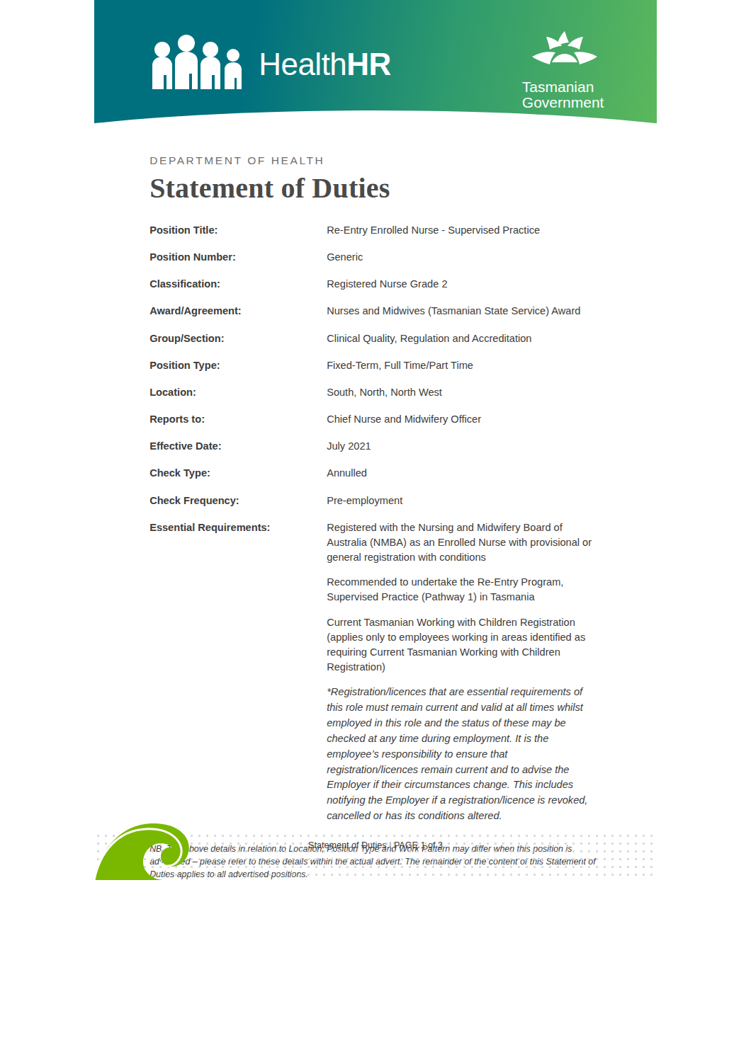HealthHR
Tasmanian
Government
Department of Health
Statement of Duties
| Position Title: | Re-Entry Enrolled Nurse - Supervised Practice |
| Position Number: | Generic |
| Classification: | Registered Nurse Grade 2 |
| Award/Agreement: | Nurses and Midwives (Tasmanian State Service) Award |
| Group/Section: | Clinical Quality, Regulation and Accreditation |
| Position Type: | Fixed-Term, Full Time/Part Time |
| Location: | South, North, North West |
| Reports to: | Chief Nurse and Midwifery Officer |
| Effective Date: | July 2021 |
| Check Type: | Annulled |
| Check Frequency: | Pre-employment |
| Essential Requirements: | Registered with the Nursing and Midwifery Board of Australia (NMBA) as an Enrolled Nurse with provisional or general registration with conditions Recommended to undertake the Re-Entry Program, Supervised Practice (Pathway 1) in Tasmania Current Tasmanian Working with Children Registration (applies only to employees working in areas identified as requiring Current Tasmanian Working with Children Registration) *Registration/licences that are essential requirements of this role must remain current and valid at all times whilst employed in this role and the status of these may be checked at any time during employment. It is the employee’s responsibility to ensure that registration/licences remain current and to advise the Employer if their circumstances change. This includes notifying the Employer if a registration/licence is revoked, cancelled or has its conditions altered. |
NB. The above details in relation to Location, Position Type and Work Pattern may differ when this position is advertised – please refer to these details within the actual advert. The remainder of the content of this Statement of Duties applies to all advertised positions.
Statement of Duties | PAGE 1 of 3